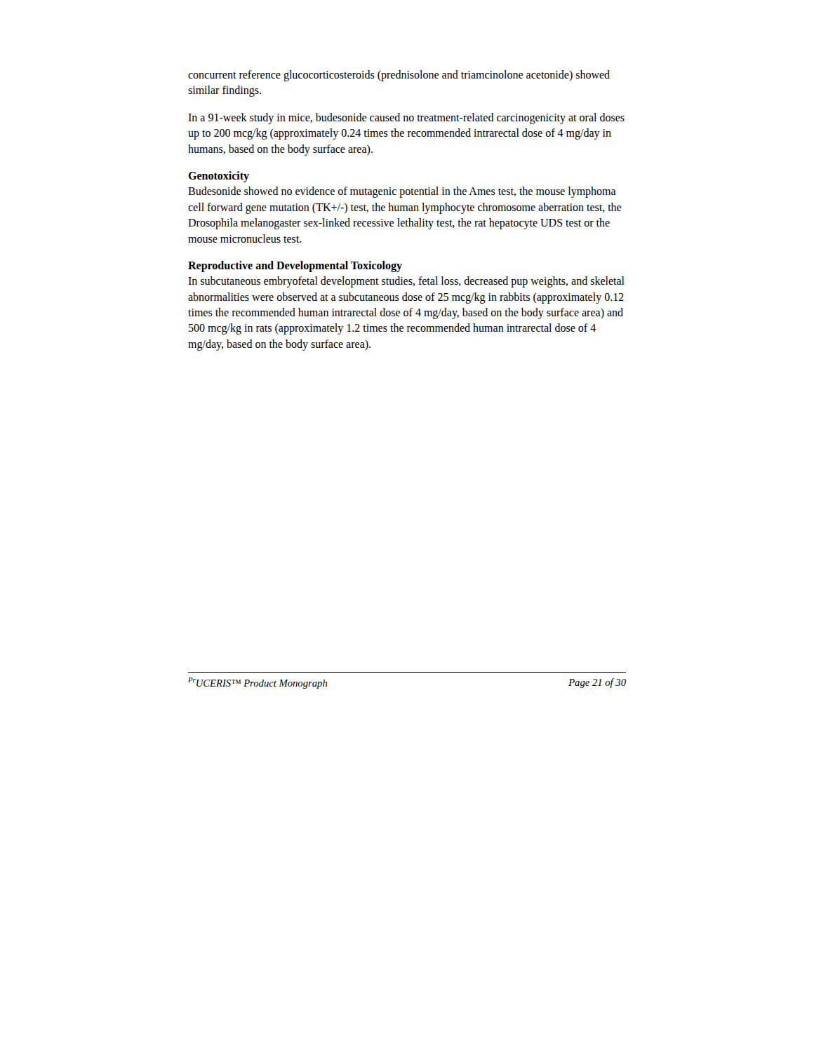concurrent reference glucocorticosteroids (prednisolone and triamcinolone acetonide) showed similar findings.
In a 91-week study in mice, budesonide caused no treatment-related carcinogenicity at oral doses up to 200 mcg/kg (approximately 0.24 times the recommended intrarectal dose of 4 mg/day in humans, based on the body surface area).
Genotoxicity
Budesonide showed no evidence of mutagenic potential in the Ames test, the mouse lymphoma cell forward gene mutation (TK+/-) test, the human lymphocyte chromosome aberration test, the Drosophila melanogaster sex-linked recessive lethality test, the rat hepatocyte UDS test or the mouse micronucleus test.
Reproductive and Developmental Toxicology
In subcutaneous embryofetal development studies, fetal loss, decreased pup weights, and skeletal abnormalities were observed at a subcutaneous dose of 25 mcg/kg in rabbits (approximately 0.12 times the recommended human intrarectal dose of 4 mg/day, based on the body surface area) and 500 mcg/kg in rats (approximately 1.2 times the recommended human intrarectal dose of 4 mg/day, based on the body surface area).
PrUCERIS™ Product Monograph
Page 21 of 30